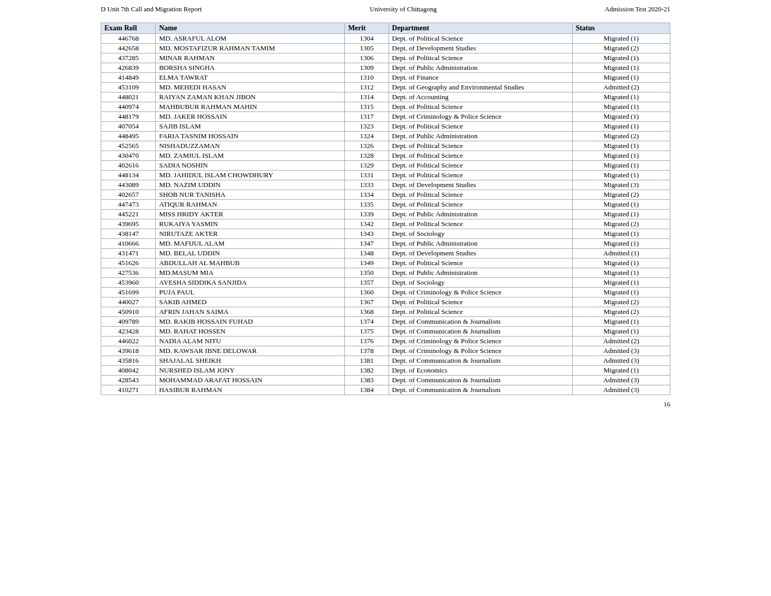D Unit 7th Call and Migration Report
University of Chittagong
Admission Test 2020-21
| Exam Roll | Name | Merit | Department | Status |
| --- | --- | --- | --- | --- |
| 446768 | MD. ASRAFUL ALOM | 1304 | Dept. of Political Science | Migrated (1) |
| 442658 | MD. MOSTAFIZUR RAHMAN TAMIM | 1305 | Dept. of Development Studies | Migrated (2) |
| 437285 | MINAR RAHMAN | 1306 | Dept. of Political Science | Migrated (1) |
| 426839 | BORSHA SINGHA | 1309 | Dept. of Public Administration | Migrated (1) |
| 414849 | ELMA TAWRAT | 1310 | Dept. of Finance | Migrated (1) |
| 453109 | MD. MEHEDI HASAN | 1312 | Dept. of Geography and Environmental Studies | Admitted (2) |
| 448021 | RAIYAN ZAMAN KHAN JIBON | 1314 | Dept. of Accounting | Migrated (1) |
| 440974 | MAHBUBUR RAHMAN MAHIN | 1315 | Dept. of Political Science | Migrated (1) |
| 448179 | MD. JAKER HOSSAIN | 1317 | Dept. of Criminology & Police Science | Migrated (1) |
| 407054 | SAJIB ISLAM | 1323 | Dept. of Political Science | Migrated (1) |
| 448495 | FARIA TASNIM HOSSAIN | 1324 | Dept. of Public Administration | Migrated (2) |
| 452565 | NISHADUZZAMAN | 1326 | Dept. of Political Science | Migrated (1) |
| 430470 | MD. ZAMIUL ISLAM | 1328 | Dept. of Political Science | Migrated (1) |
| 402616 | SADIA NOSHIN | 1329 | Dept. of Political Science | Migrated (1) |
| 448134 | MD. JAHIDUL ISLAM CHOWDHURY | 1331 | Dept. of Political Science | Migrated (1) |
| 443089 | MD. NAZIM UDDIN | 1333 | Dept. of Development Studies | Migrated (3) |
| 402657 | SHOB NUR TANISHA | 1334 | Dept. of Political Science | Migrated (2) |
| 447473 | ATIQUR RAHMAN | 1335 | Dept. of Political Science | Migrated (1) |
| 445221 | MISS HRIDY AKTER | 1339 | Dept. of Public Administration | Migrated (1) |
| 439695 | RUKAIYA YASMIN | 1342 | Dept. of Political Science | Migrated (2) |
| 438147 | NIRUTAZE AKTER | 1343 | Dept. of Sociology | Migrated (1) |
| 410666 | MD. MAFIJUL ALAM | 1347 | Dept. of Public Administration | Migrated (1) |
| 431471 | MD. BELAL UDDIN | 1348 | Dept. of Development Studies | Admitted (1) |
| 451626 | ABDULLAH AL MAHBUB | 1349 | Dept. of Political Science | Migrated (1) |
| 427536 | MD.MASUM MIA | 1350 | Dept. of Public Administration | Migrated (1) |
| 453960 | AYESHA SIDDIKA SANJIDA | 1357 | Dept. of Sociology | Migrated (1) |
| 451699 | PUJA PAUL | 1360 | Dept. of Criminology & Police Science | Migrated (1) |
| 440027 | SAKIB AHMED | 1367 | Dept. of Political Science | Migrated (2) |
| 450910 | AFRIN JAHAN SAIMA | 1368 | Dept. of Political Science | Migrated (2) |
| 409789 | MD. RAKIB HOSSAIN FUHAD | 1374 | Dept. of Communication & Journalism | Migrated (1) |
| 423428 | MD. RAHAT HOSSEN | 1375 | Dept. of Communication & Journalism | Migrated (1) |
| 446022 | NADIA ALAM NITU | 1376 | Dept. of Criminology & Police Science | Admitted (2) |
| 439618 | MD. KAWSAR IBNE DELOWAR | 1378 | Dept. of Criminology & Police Science | Admitted (3) |
| 435816 | SHAJALAL SHEIKH | 1381 | Dept. of Communication & Journalism | Admitted (3) |
| 408042 | NURSHED ISLAM JONY | 1382 | Dept. of Economics | Migrated (1) |
| 428543 | MOHAMMAD ARAFAT HOSSAIN | 1383 | Dept. of Communication & Journalism | Admitted (3) |
| 410271 | HASIBUR RAHMAN | 1384 | Dept. of Communication & Journalism | Admitted (3) |
16